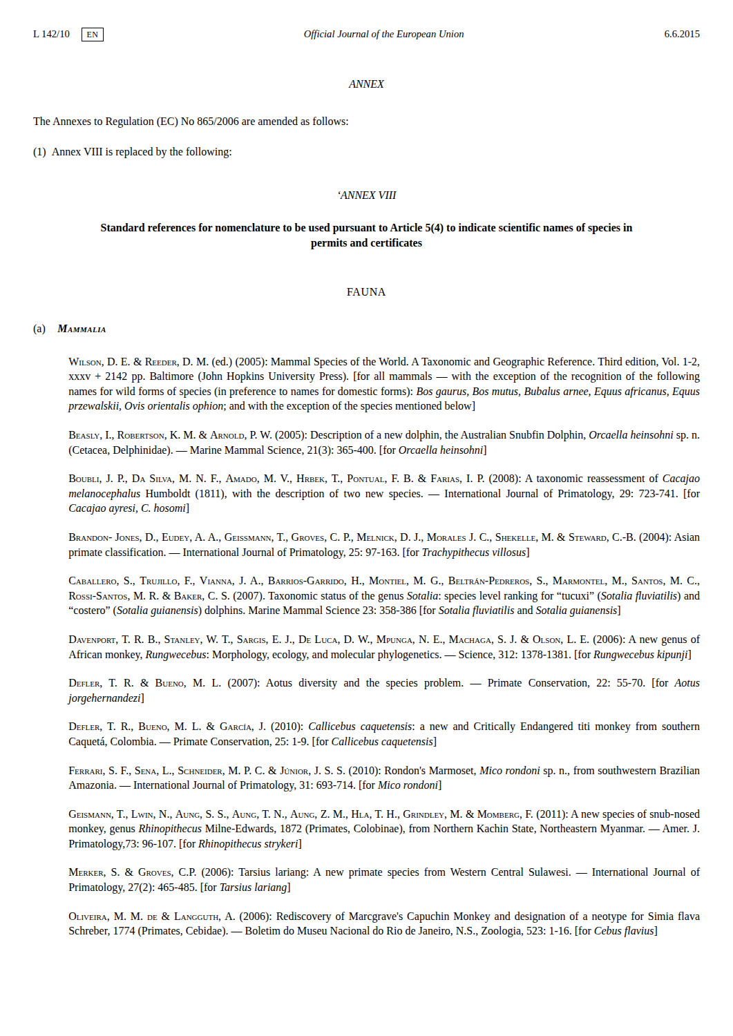L 142/10 EN
Official Journal of the European Union
6.6.2015
ANNEX
The Annexes to Regulation (EC) No 865/2006 are amended as follows:
(1) Annex VIII is replaced by the following:
‘ANNEX VIII
Standard references for nomenclature to be used pursuant to Article 5(4) to indicate scientific names of species in permits and certificates
FAUNA
(a) Mammalia
Wilson, D. E. & Reeder, D. M. (ed.) (2005): Mammal Species of the World. A Taxonomic and Geographic Reference. Third edition, Vol. 1-2, xxxv + 2142 pp. Baltimore (John Hopkins University Press). [for all mammals — with the exception of the recognition of the following names for wild forms of species (in preference to names for domestic forms): Bos gaurus, Bos mutus, Bubalus arnee, Equus africanus, Equus przewalskii, Ovis orientalis ophion; and with the exception of the species mentioned below]
Beasly, I., Robertson, K. M. & Arnold, P. W. (2005): Description of a new dolphin, the Australian Snubfin Dolphin, Orcaella heinsohni sp. n. (Cetacea, Delphinidae). — Marine Mammal Science, 21(3): 365-400. [for Orcaella heinsohni]
Boubli, J. P., Da Silva, M. N. F., Amado, M. V., Hrbek, T., Pontual, F. B. & Farias, I. P. (2008): A taxonomic reassessment of Cacajao melanocephalus Humboldt (1811), with the description of two new species. — International Journal of Primatology, 29: 723-741. [for Cacajao ayresi, C. hosomi]
Brandon- Jones, D., Eudey, A. A., Geissmann, T., Groves, C. P., Melnick, D. J., Morales J. C., Shekelle, M. & Steward, C.-B. (2004): Asian primate classification. — International Journal of Primatology, 25: 97-163. [for Trachypithecus villosus]
Caballero, S., Trujillo, F., Vianna, J. A., Barrios-Garrido, H., Montiel, M. G., Beltrán-Pedreros, S., Marmontel, M., Santos, M. C., Rossi-Santos, M. R. & Baker, C. S. (2007). Taxonomic status of the genus Sotalia: species level ranking for “tucuxi” (Sotalia fluviatilis) and “costero” (Sotalia guianensis) dolphins. Marine Mammal Science 23: 358-386 [for Sotalia fluviatilis and Sotalia guianensis]
Davenport, T. R. B., Stanley, W. T., Sargis, E. J., De Luca, D. W., Mpunga, N. E., Machaga, S. J. & Olson, L. E. (2006): A new genus of African monkey, Rungwecebus: Morphology, ecology, and molecular phylogenetics. — Science, 312: 1378-1381. [for Rungwecebus kipunji]
Defler, T. R. & Bueno, M. L. (2007): Aotus diversity and the species problem. — Primate Conservation, 22: 55-70. [for Aotus jorgehernandezi]
Defler, T. R., Bueno, M. L. & García, J. (2010): Callicebus caquetensis: a new and Critically Endangered titi monkey from southern Caquetá, Colombia. — Primate Conservation, 25: 1-9. [for Callicebus caquetensis]
Ferrari, S. F., Sena, L., Schneider, M. P. C. & Júnior, J. S. S. (2010): Rondon's Marmoset, Mico rondoni sp. n., from southwestern Brazilian Amazonia. — International Journal of Primatology, 31: 693-714. [for Mico rondoni]
Geismann, T., Lwin, N., Aung, S. S., Aung, T. N., Aung, Z. M., Hla, T. H., Grindley, M. & Momberg, F. (2011): A new species of snub-nosed monkey, genus Rhinopithecus Milne-Edwards, 1872 (Primates, Colobinae), from Northern Kachin State, Northeastern Myanmar. — Amer. J. Primatology,73: 96-107. [for Rhinopithecus strykeri]
Merker, S. & Groves, C.P. (2006): Tarsius lariang: A new primate species from Western Central Sulawesi. — International Journal of Primatology, 27(2): 465-485. [for Tarsius lariang]
Oliveira, M. M. de & Langguth, A. (2006): Rediscovery of Marcgrave's Capuchin Monkey and designation of a neotype for Simia flava Schreber, 1774 (Primates, Cebidae). — Boletim do Museu Nacional do Rio de Janeiro, N.S., Zoologia, 523: 1-16. [for Cebus flavius]